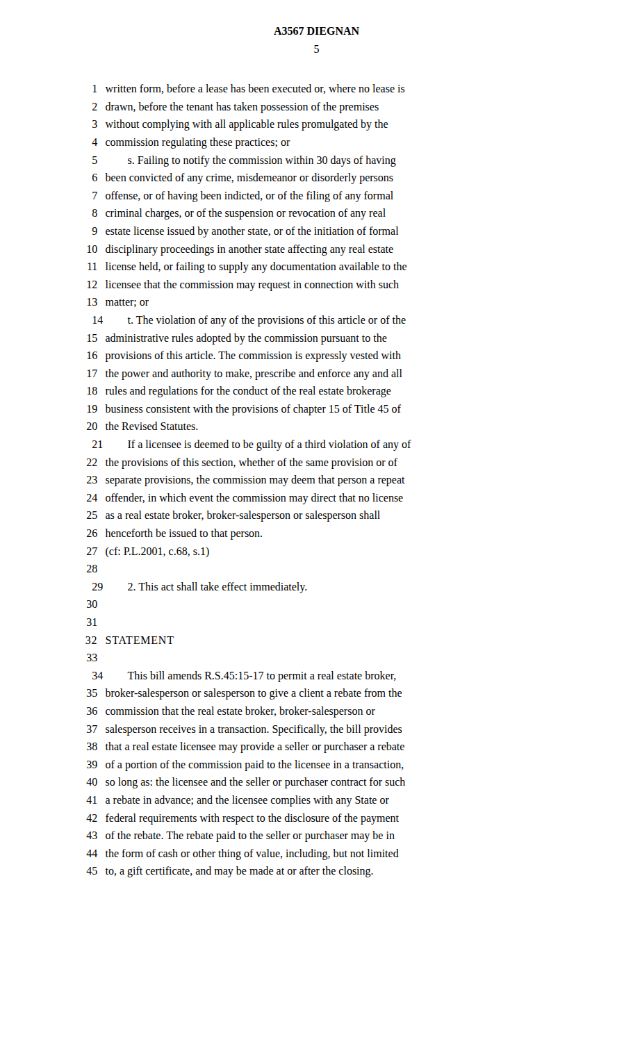A3567 DIEGNAN
5
written form, before a lease has been executed or, where no lease is
drawn, before the tenant has taken possession of the premises
without complying with all applicable rules promulgated by the
commission regulating these practices; or
s. Failing to notify the commission within 30 days of having
been convicted of any crime, misdemeanor or disorderly persons
offense, or of having been indicted, or of the filing of any formal
criminal charges, or of the suspension or revocation of any real
estate license issued by another state, or of the initiation of formal
disciplinary proceedings in another state affecting any real estate
license held, or failing to supply any documentation available to the
licensee that the commission may request in connection with such
matter; or
t. The violation of any of the provisions of this article or of the
administrative rules adopted by the commission pursuant to the
provisions of this article. The commission is expressly vested with
the power and authority to make, prescribe and enforce any and all
rules and regulations for the conduct of the real estate brokerage
business consistent with the provisions of chapter 15 of Title 45 of
the Revised Statutes.
If a licensee is deemed to be guilty of a third violation of any of
the provisions of this section, whether of the same provision or of
separate provisions, the commission may deem that person a repeat
offender, in which event the commission may direct that no license
as a real estate broker, broker-salesperson or salesperson shall
henceforth be issued to that person.
(cf: P.L.2001, c.68, s.1)
2. This act shall take effect immediately.
STATEMENT
This bill amends R.S.45:15-17 to permit a real estate broker,
broker-salesperson or salesperson to give a client a rebate from the
commission that the real estate broker, broker-salesperson or
salesperson receives in a transaction. Specifically, the bill provides
that a real estate licensee may provide a seller or purchaser a rebate
of a portion of the commission paid to the licensee in a transaction,
so long as: the licensee and the seller or purchaser contract for such
a rebate in advance; and the licensee complies with any State or
federal requirements with respect to the disclosure of the payment
of the rebate. The rebate paid to the seller or purchaser may be in
the form of cash or other thing of value, including, but not limited
to, a gift certificate, and may be made at or after the closing.